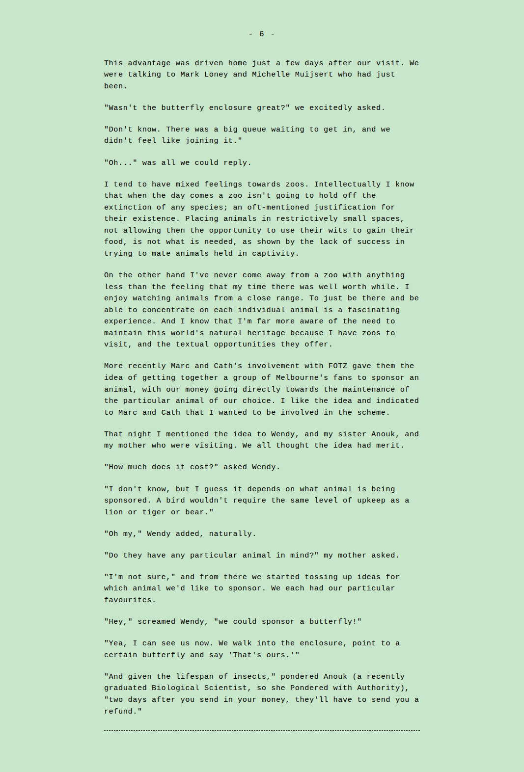- 6 -
This advantage was driven home just a few days after our visit. We were talking to Mark Loney and Michelle Muijsert who had just been.
"Wasn't the butterfly enclosure great?" we excitedly asked.
"Don't know. There was a big queue waiting to get in, and we didn't feel like joining it."
"Oh..." was all we could reply.
I tend to have mixed feelings towards zoos. Intellectually I know that when the day comes a zoo isn't going to hold off the extinction of any species; an oft-mentioned justification for their existence. Placing animals in restrictively small spaces, not allowing then the opportunity to use their wits to gain their food, is not what is needed, as shown by the lack of success in trying to mate animals held in captivity.
On the other hand I've never come away from a zoo with anything less than the feeling that my time there was well worth while. I enjoy watching animals from a close range. To just be there and be able to concentrate on each individual animal is a fascinating experience. And I know that I'm far more aware of the need to maintain this world's natural heritage because I have zoos to visit, and the textual opportunities they offer.
More recently Marc and Cath's involvement with FOTZ gave them the idea of getting together a group of Melbourne's fans to sponsor an animal, with our money going directly towards the maintenance of the particular animal of our choice. I like the idea and indicated to Marc and Cath that I wanted to be involved in the scheme.
That night I mentioned the idea to Wendy, and my sister Anouk, and my mother who were visiting. We all thought the idea had merit.
"How much does it cost?" asked Wendy.
"I don't know, but I guess it depends on what animal is being sponsored. A bird wouldn't require the same level of upkeep as a lion or tiger or bear."
"Oh my," Wendy added, naturally.
"Do they have any particular animal in mind?" my mother asked.
"I'm not sure," and from there we started tossing up ideas for which animal we'd like to sponsor. We each had our particular favourites.
"Hey," screamed Wendy, "we could sponsor a butterfly!"
"Yea, I can see us now. We walk into the enclosure, point to a certain butterfly and say 'That's ours.'"
"And given the lifespan of insects," pondered Anouk (a recently graduated Biological Scientist, so she Pondered with Authority), "two days after you send in your money, they'll have to send you a refund."